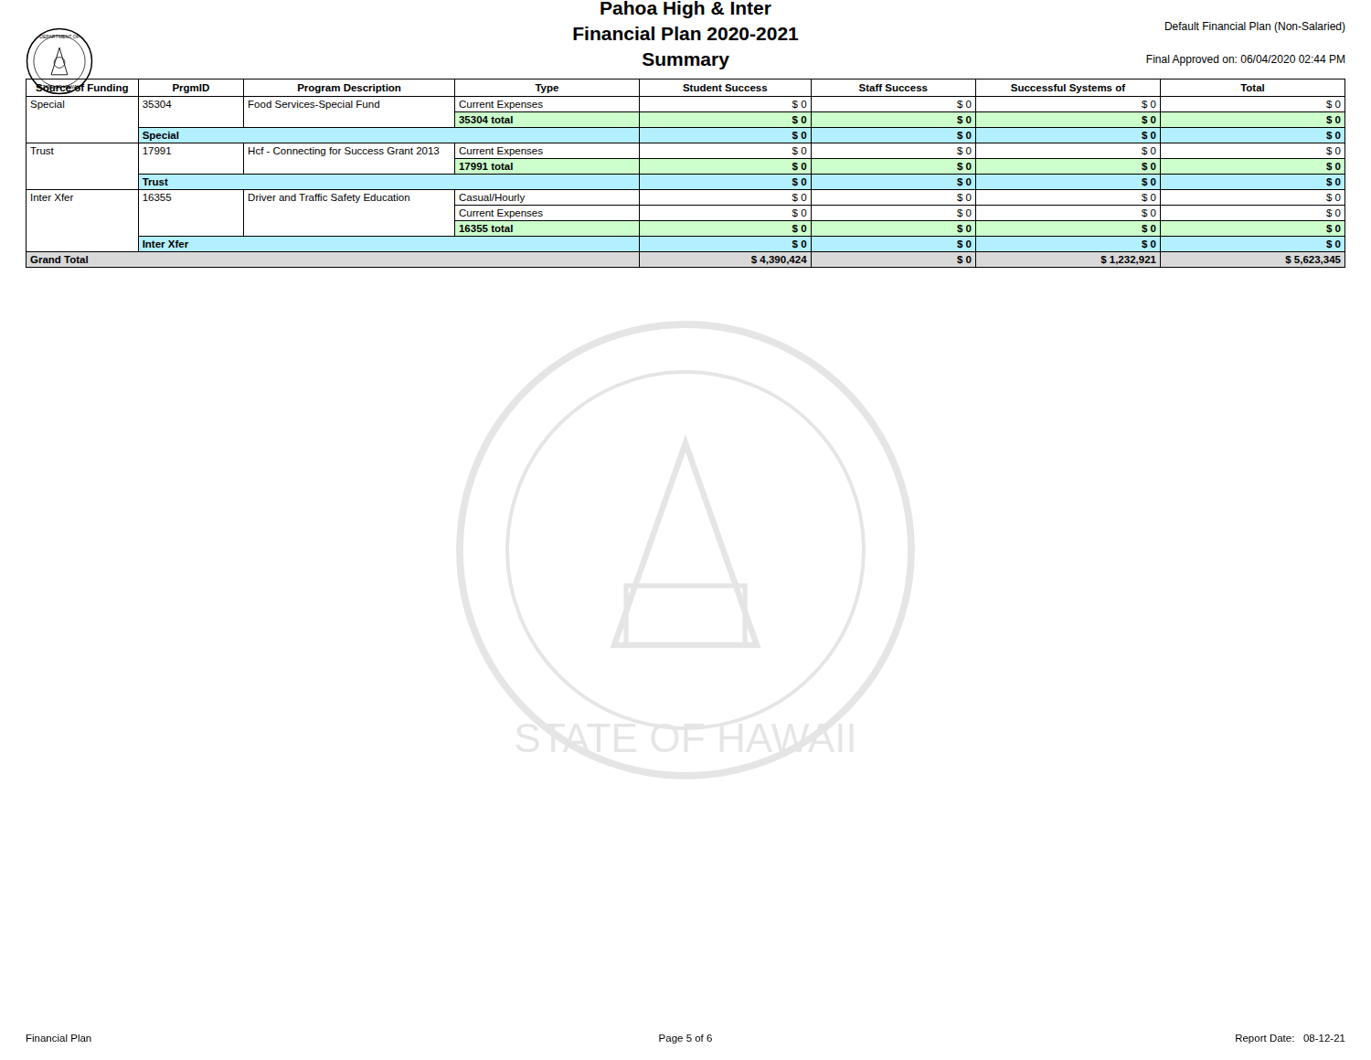DEPARTMENT OF STATE OF HAWAII
Default Financial Plan (Non-Salaried)
Pahoa High & Inter
Financial Plan 2020-2021
Summary
Final Approved on: 06/04/2020 02:44 PM
| Source of Funding | PrgmID | Program Description | Type | Student Success | Staff Success | Successful Systems of | Total |
| --- | --- | --- | --- | --- | --- | --- | --- |
| Special | 35304 | Food Services-Special Fund | Current Expenses | $ 0 | $ 0 | $ 0 | $ 0 |
| 35304 total | $ 0 | $ 0 | $ 0 | $ 0 |
| Special | $ 0 | $ 0 | $ 0 | $ 0 |
| Trust | 17991 | Hcf - Connecting for Success Grant 2013 | Current Expenses | $ 0 | $ 0 | $ 0 | $ 0 |
| 17991 total | $ 0 | $ 0 | $ 0 | $ 0 |
| Trust | $ 0 | $ 0 | $ 0 | $ 0 |
| Inter Xfer | 16355 | Driver and Traffic Safety Education | Casual/Hourly | $ 0 | $ 0 | $ 0 | $ 0 |
| Current Expenses | $ 0 | $ 0 | $ 0 | $ 0 |
| 16355 total | $ 0 | $ 0 | $ 0 | $ 0 |
| Inter Xfer | $ 0 | $ 0 | $ 0 | $ 0 |
| Grand Total | $ 4,390,424 | $ 0 | $ 1,232,921 | $ 5,623,345 |
STATE OF HAWAII
| Financial Plan | Page 5 of 6 | Report Date: 08-12-21 |